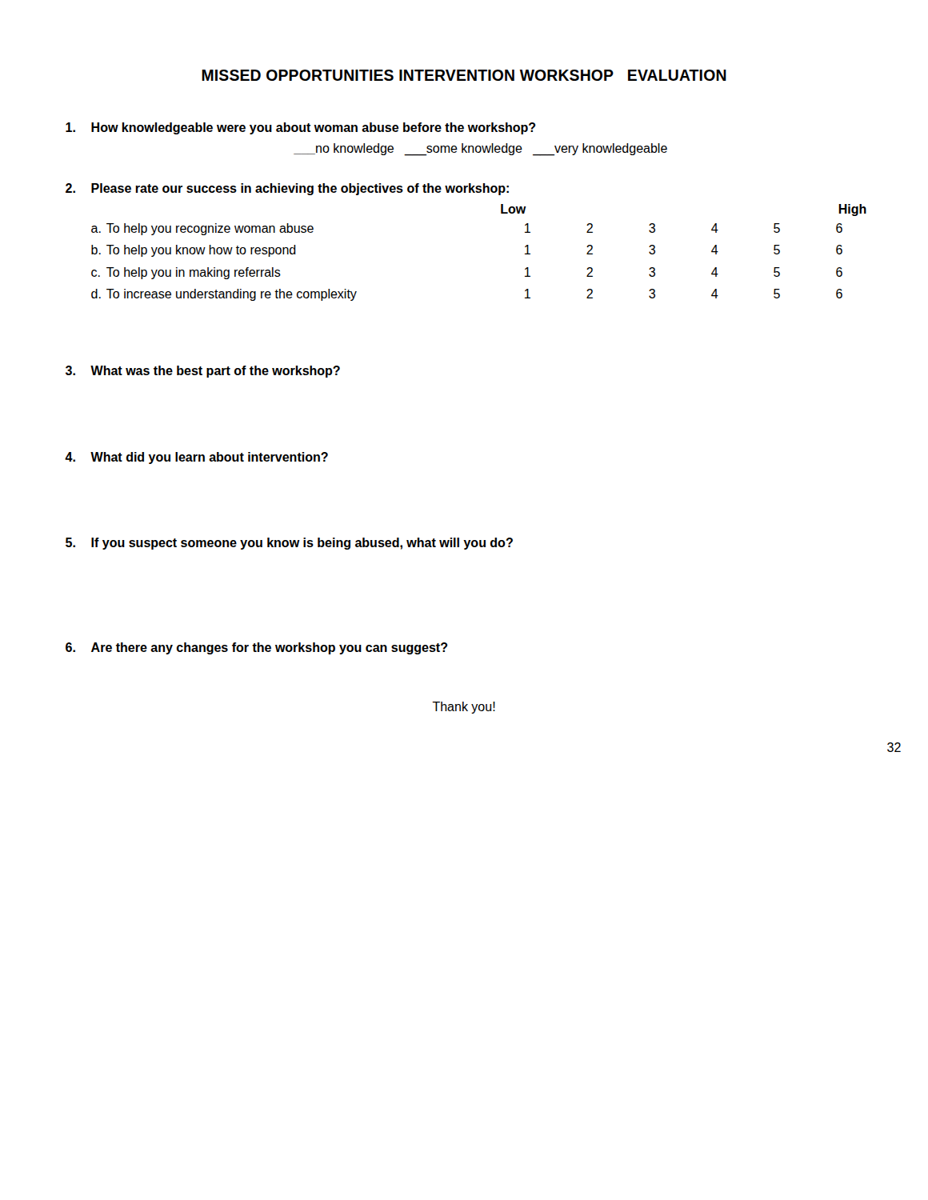MISSED OPPORTUNITIES INTERVENTION WORKSHOP EVALUATION
How knowledgeable were you about woman abuse before the workshop?
___no knowledge ___some knowledge ___very knowledgeable
Please rate our success in achieving the objectives of the workshop:
| | Low | | | | | High |
| --- | --- | --- | --- | --- | --- | --- |
| a. To help you recognize woman abuse | 1 | 2 | 3 | 4 | 5 | 6 |
| b. To help you know how to respond | 1 | 2 | 3 | 4 | 5 | 6 |
| c. To help you in making referrals | 1 | 2 | 3 | 4 | 5 | 6 |
| d. To increase understanding re the complexity | 1 | 2 | 3 | 4 | 5 | 6 |
What was the best part of the workshop?
What did you learn about intervention?
If you suspect someone you know is being abused, what will you do?
Are there any changes for the workshop you can suggest?
Thank you!
32